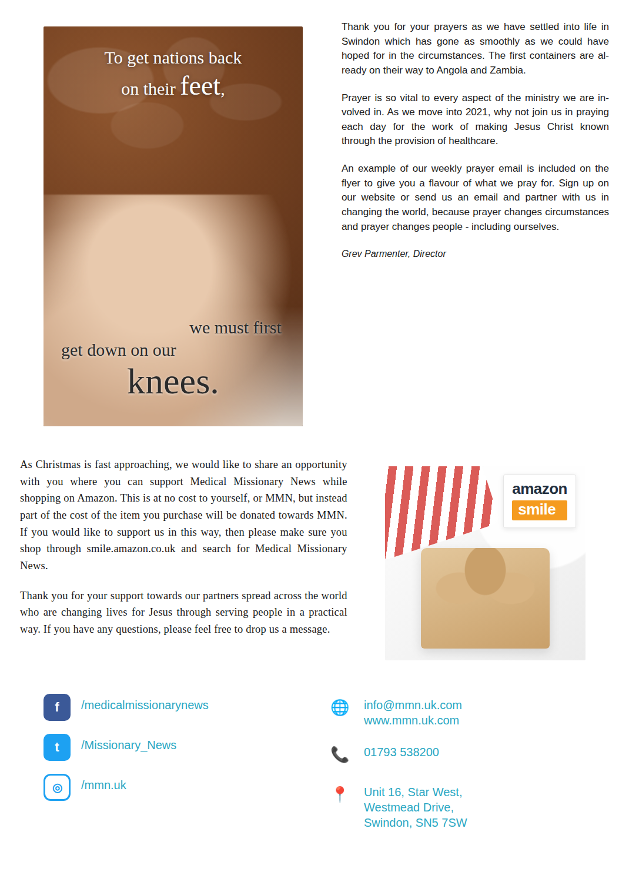To get nations back
on their feet,
we must first get down on our knees.
Thank you for your prayers as we have settled into life in Swindon which has gone as smoothly as we could have hoped for in the circumstances. The first containers are already on their way to Angola and Zambia.
Prayer is so vital to every aspect of the ministry we are involved in. As we move into 2021, why not join us in praying each day for the work of making Jesus Christ known through the provision of healthcare.
An example of our weekly prayer email is included on the flyer to give you a flavour of what we pray for. Sign up on our website or send us an email and partner with us in changing the world, because prayer changes circumstances and prayer changes people - including ourselves.
Grev Parmenter, Director
As Christmas is fast approaching, we would like to share an opportunity with you where you can support Medical Missionary News while shopping on Amazon. This is at no cost to yourself, or MMN, but instead part of the cost of the item you purchase will be donated towards MMN. If you would like to support us in this way, then please make sure you shop through smile.amazon.co.uk and search for Medical Missionary News.
Thank you for your support towards our partners spread across the world who are changing lives for Jesus through serving people in a practical way. If you have any questions, please feel free to drop us a message.
amazon smile
f
/medicalmissionarynews
t
/Missionary_News
◎
/mmn.uk
🌐
info@mmn.uk.com
www.mmn.uk.com
📞
01793 538200
📍
Unit 16, Star West,
Westmead Drive,
Swindon, SN5 7SW